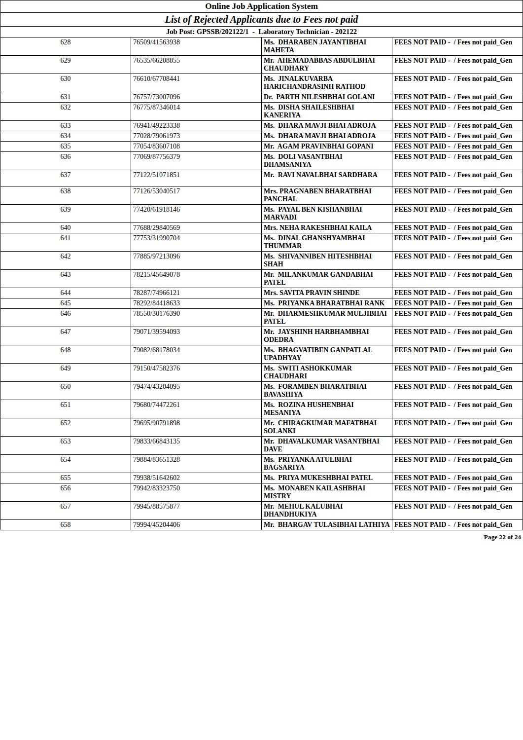| Online Job Application System |
| List of Rejected Applicants due to Fees not paid |
| Job Post: GPSSB/202122/1 - Laboratory Technician - 202122 |
| 628 | 76509/41563938 | Ms. DHARABEN JAYANTIBHAI MAHETA | FEES NOT PAID - / Fees not paid_Gen |
| 629 | 76535/66208855 | Mr. AHEMADABBAS ABDULBHAI CHAUDHARY | FEES NOT PAID - / Fees not paid_Gen |
| 630 | 76610/67708441 | Ms. JINALKUVARBA HARICHANDRASINH RATHOD | FEES NOT PAID - / Fees not paid_Gen |
| 631 | 76757/73007096 | Dr. PARTH NILESHBHAI GOLANI | FEES NOT PAID - / Fees not paid_Gen |
| 632 | 76775/87346014 | Ms. DISHA SHAILESHBHAI KANERIYA | FEES NOT PAID - / Fees not paid_Gen |
| 633 | 76941/49223338 | Ms. DHARA MAVJI BHAI ADROJA | FEES NOT PAID - / Fees not paid_Gen |
| 634 | 77028/79061973 | Ms. DHARA MAVJI BHAI ADROJA | FEES NOT PAID - / Fees not paid_Gen |
| 635 | 77054/83607108 | Mr. AGAM PRAVINBHAI GOPANI | FEES NOT PAID - / Fees not paid_Gen |
| 636 | 77069/87756379 | Ms. DOLI VASANTBHAI DHAMSANIYA | FEES NOT PAID - / Fees not paid_Gen |
| 637 | 77122/51071851 | Mr. RAVI NAVALBHAI SARDHARA | FEES NOT PAID - / Fees not paid_Gen |
| 638 | 77126/53040517 | Mrs. PRAGNABEN BHARATBHAI PANCHAL | FEES NOT PAID - / Fees not paid_Gen |
| 639 | 77420/61918146 | Ms. PAYAL BEN KISHANBHAI MARVADI | FEES NOT PAID - / Fees not paid_Gen |
| 640 | 77688/29840569 | Mrs. NEHA RAKESHBHAI KAILA | FEES NOT PAID - / Fees not paid_Gen |
| 641 | 77753/31990704 | Ms. DINAL GHANSHYAMBHAI THUMMAR | FEES NOT PAID - / Fees not paid_Gen |
| 642 | 77885/97213096 | Ms. SHIVANNIBEN HITESHBHAI SHAH | FEES NOT PAID - / Fees not paid_Gen |
| 643 | 78215/45649078 | Mr. MILANKUMAR GANDABHAI PATEL | FEES NOT PAID - / Fees not paid_Gen |
| 644 | 78287/74966121 | Mrs. SAVITA PRAVIN SHINDE | FEES NOT PAID - / Fees not paid_Gen |
| 645 | 78292/84418633 | Ms. PRIYANKA BHARATBHAI RANK | FEES NOT PAID - / Fees not paid_Gen |
| 646 | 78550/30176390 | Mr. DHARMESHKUMAR MULJIBHAI PATEL | FEES NOT PAID - / Fees not paid_Gen |
| 647 | 79071/39594093 | Mr. JAYSHINH HARBHAMBHAI ODEDRA | FEES NOT PAID - / Fees not paid_Gen |
| 648 | 79082/68178034 | Ms. BHAGVATIBEN GANPATLAL UPADHYAY | FEES NOT PAID - / Fees not paid_Gen |
| 649 | 79150/47582376 | Ms. SWITI ASHOKKUMAR CHAUDHARI | FEES NOT PAID - / Fees not paid_Gen |
| 650 | 79474/43204095 | Ms. FORAMBEN BHARATBHAI BAVASHIYA | FEES NOT PAID - / Fees not paid_Gen |
| 651 | 79680/74472261 | Ms. ROZINA HUSHENBHAI MESANIYA | FEES NOT PAID - / Fees not paid_Gen |
| 652 | 79695/90791898 | Mr. CHIRAGKUMAR MAFATBHAI SOLANKI | FEES NOT PAID - / Fees not paid_Gen |
| 653 | 79833/66843135 | Mr. DHAVALKUMAR VASANTBHAI DAVE | FEES NOT PAID - / Fees not paid_Gen |
| 654 | 79884/83651328 | Ms. PRIYANKA ATULBHAI BAGSARIYA | FEES NOT PAID - / Fees not paid_Gen |
| 655 | 79938/51642602 | Ms. PRIYA MUKESHBHAI PATEL | FEES NOT PAID - / Fees not paid_Gen |
| 656 | 79942/83323750 | Ms. MONABEN KAILASHBHAI MISTRY | FEES NOT PAID - / Fees not paid_Gen |
| 657 | 79945/88575877 | Mr. MEHUL KALUBHAI DHANDHUKIYA | FEES NOT PAID - / Fees not paid_Gen |
| 658 | 79994/45204406 | Mr. BHARGAV TULASIBHAI LATHIYA | FEES NOT PAID - / Fees not paid_Gen |
Page 22 of 24